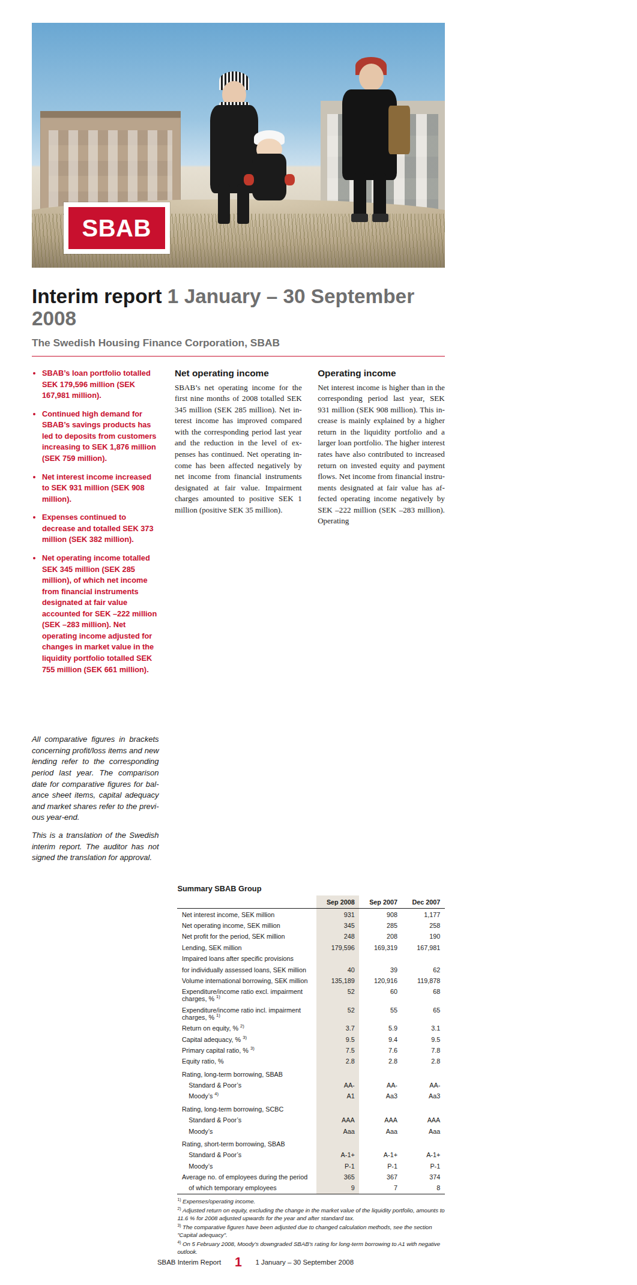SBAB
Interim report 1 January – 30 September 2008
The Swedish Housing Finance Corporation, SBAB
SBAB’s loan portfolio totalled SEK 179,596 million (SEK 167,981 million).
Continued high demand for SBAB’s savings products has led to deposits from customers increasing to SEK 1,876 million (SEK 759 million).
Net interest income increased to SEK 931 million (SEK 908 million).
Expenses continued to decrease and totalled SEK 373 million (SEK 382 million).
Net operating income totalled SEK 345 million (SEK 285 million), of which net income from financial instruments designated at fair value accounted for SEK –222 million (SEK –283 million). Net operating income adjusted for changes in market value in the liquidity portfolio totalled SEK 755 million (SEK 661 million).
All comparative figures in brackets concerning profit/loss items and new lending refer to the corresponding period last year. The comparison date for comparative figures for balance sheet items, capital adequacy and market shares refer to the previous year-end.
This is a translation of the Swedish interim report. The auditor has not signed the translation for approval.
Net operating income
SBAB’s net operating income for the first nine months of 2008 totalled SEK 345 million (SEK 285 million). Net interest income has improved compared with the corresponding period last year and the reduction in the level of expenses has continued. Net operating income has been affected negatively by net income from financial instruments designated at fair value. Impairment charges amounted to positive SEK 1 million (positive SEK 35 million).
Operating income
Net interest income is higher than in the corresponding period last year, SEK 931 million (SEK 908 million). This increase is mainly explained by a higher return in the liquidity portfolio and a larger loan portfolio. The higher interest rates have also contributed to increased return on invested equity and payment flows. Net income from financial instruments designated at fair value has affected operating income negatively by SEK –222 million (SEK –283 million). Operating
Summary SBAB Group
| | Sep 2008 | Sep 2007 | Dec 2007 |
| --- | --- | --- | --- |
| Net interest income, SEK million | 931 | 908 | 1,177 |
| Net operating income, SEK million | 345 | 285 | 258 |
| Net profit for the period, SEK million | 248 | 208 | 190 |
| Lending, SEK million | 179,596 | 169,319 | 167,981 |
| Impaired loans after specific provisions | | | |
| for individually assessed loans, SEK million | 40 | 39 | 62 |
| Volume international borrowing, SEK million | 135,189 | 120,916 | 119,878 |
| Expenditure/income ratio excl. impairment charges, % 1) | 52 | 60 | 68 |
| Expenditure/income ratio incl. impairment charges, % 1) | 52 | 55 | 65 |
| Return on equity, % 2) | 3.7 | 5.9 | 3.1 |
| Capital adequacy, % 3) | 9.5 | 9.4 | 9.5 |
| Primary capital ratio, % 3) | 7.5 | 7.6 | 7.8 |
| Equity ratio, % | 2.8 | 2.8 | 2.8 |
| Rating, long-term borrowing, SBAB | | | |
| Standard & Poor’s | AA- | AA- | AA- |
| Moody’s 4) | A1 | Aa3 | Aa3 |
| Rating, long-term borrowing, SCBC | | | |
| Standard & Poor’s | AAA | AAA | AAA |
| Moody’s | Aaa | Aaa | Aaa |
| Rating, short-term borrowing, SBAB | | | |
| Standard & Poor’s | A-1+ | A-1+ | A-1+ |
| Moody’s | P-1 | P-1 | P-1 |
| Average no. of employees during the period | 365 | 367 | 374 |
| of which temporary employees | 9 | 7 | 8 |
1) Expenses/operating income.
2) Adjusted return on equity, excluding the change in the market value of the liquidity portfolio, amounts to 11.6 % for 2008 adjusted upwards for the year and after standard tax.
3) The comparative figures have been adjusted due to changed calculation methods, see the section ”Capital adequacy”.
4) On 5 February 2008, Moody’s downgraded SBAB’s rating for long-term borrowing to A1 with negative outlook.
SBAB Interim Report
1
1 January – 30 September 2008